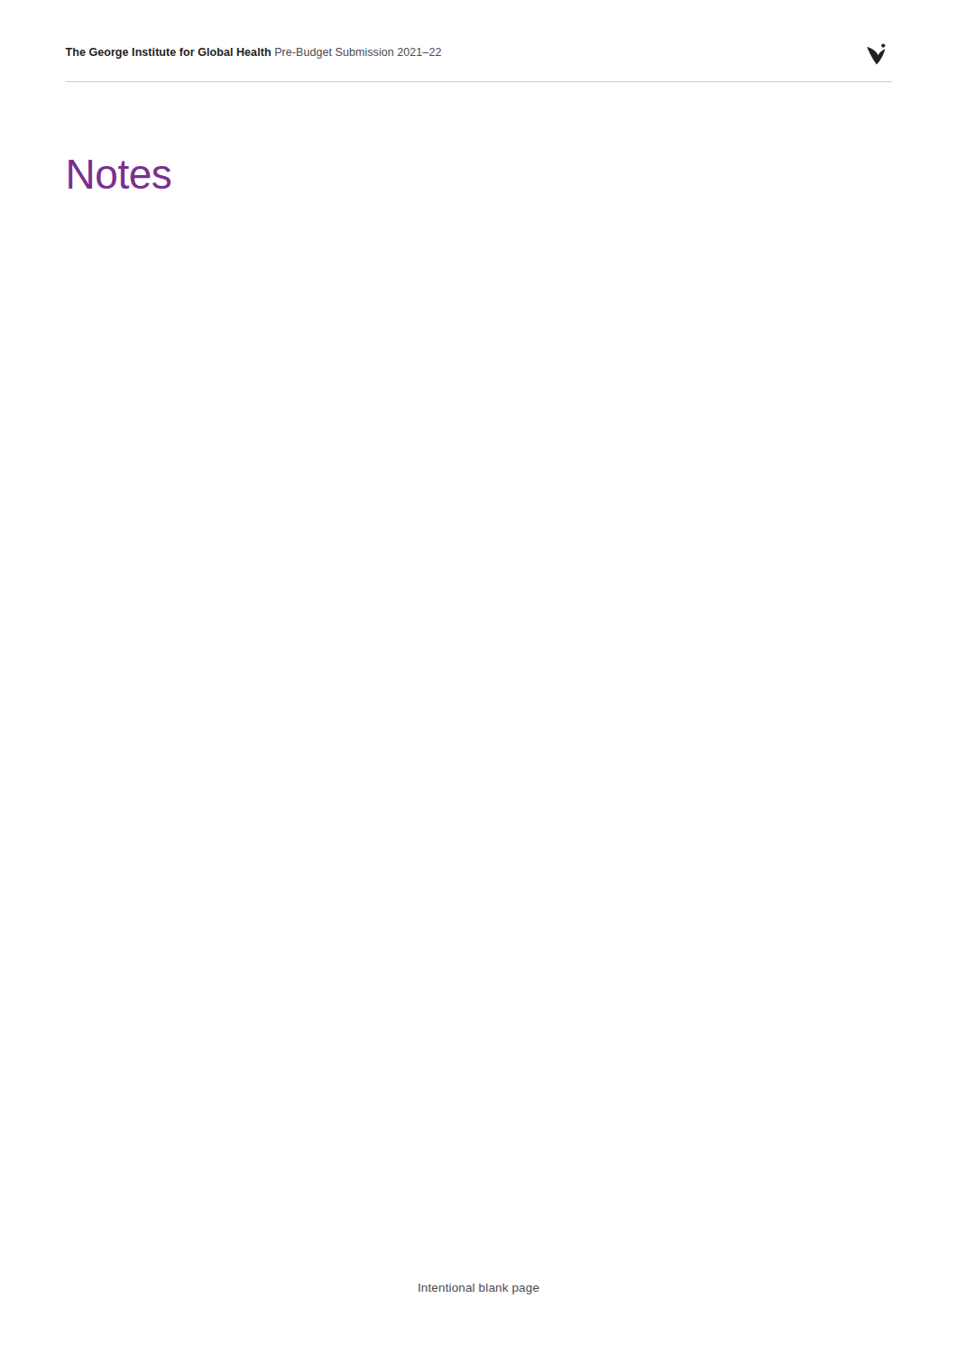The George Institute for Global Health Pre-Budget Submission 2021–22
Notes
Intentional blank page